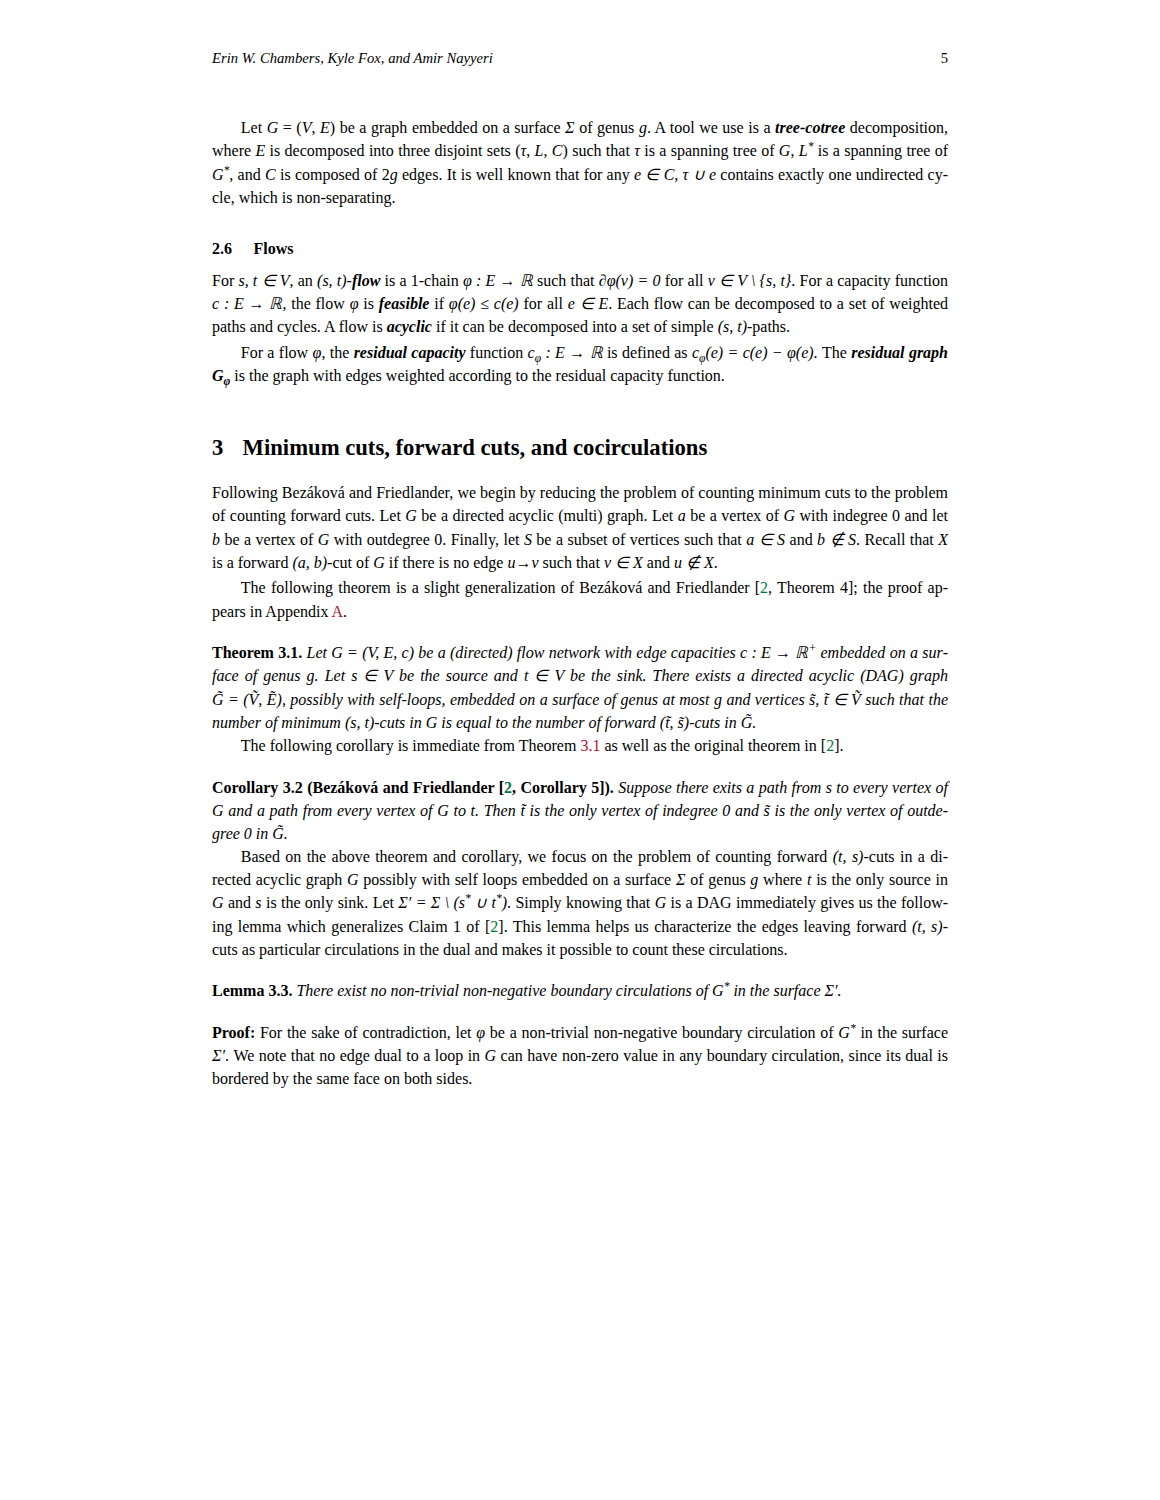Erin W. Chambers, Kyle Fox, and Amir Nayyeri 5
Let G = (V, E) be a graph embedded on a surface Σ of genus g. A tool we use is a tree-cotree decomposition, where E is decomposed into three disjoint sets (τ, L, C) such that τ is a spanning tree of G, L* is a spanning tree of G*, and C is composed of 2g edges. It is well known that for any e ∈ C, τ ∪ e contains exactly one undirected cycle, which is non-separating.
2.6 Flows
For s, t ∈ V, an (s, t)-flow is a 1-chain φ : E → ℝ such that ∂φ(v) = 0 for all v ∈ V \ {s, t}. For a capacity function c : E → ℝ, the flow φ is feasible if φ(e) ≤ c(e) for all e ∈ E. Each flow can be decomposed to a set of weighted paths and cycles. A flow is acyclic if it can be decomposed into a set of simple (s, t)-paths.
For a flow φ, the residual capacity function cφ : E → ℝ is defined as cφ(e) = c(e) − φ(e). The residual graph Gφ is the graph with edges weighted according to the residual capacity function.
3 Minimum cuts, forward cuts, and cocirculations
Following Bezáková and Friedlander, we begin by reducing the problem of counting minimum cuts to the problem of counting forward cuts. Let G be a directed acyclic (multi) graph. Let a be a vertex of G with indegree 0 and let b be a vertex of G with outdegree 0. Finally, let S be a subset of vertices such that a ∈ S and b ∉ S. Recall that X is a forward (a, b)-cut of G if there is no edge u→v such that v ∈ X and u ∉ X.
The following theorem is a slight generalization of Bezáková and Friedlander [2, Theorem 4]; the proof appears in Appendix A.
Theorem 3.1. Let G = (V, E, c) be a (directed) flow network with edge capacities c : E → ℝ+ embedded on a surface of genus g. Let s ∈ V be the source and t ∈ V be the sink. There exists a directed acyclic (DAG) graph G̃ = (Ṽ, Ẽ), possibly with self-loops, embedded on a surface of genus at most g and vertices s̃, t̃ ∈ Ṽ such that the number of minimum (s, t)-cuts in G is equal to the number of forward (t̃, s̃)-cuts in G̃.
The following corollary is immediate from Theorem 3.1 as well as the original theorem in [2].
Corollary 3.2 (Bezáková and Friedlander [2, Corollary 5]). Suppose there exits a path from s to every vertex of G and a path from every vertex of G to t. Then t̃ is the only vertex of indegree 0 and s̃ is the only vertex of outdegree 0 in G̃.
Based on the above theorem and corollary, we focus on the problem of counting forward (t, s)-cuts in a directed acyclic graph G possibly with self loops embedded on a surface Σ of genus g where t is the only source in G and s is the only sink. Let Σ′ = Σ \ (s* ∪ t*). Simply knowing that G is a DAG immediately gives us the following lemma which generalizes Claim 1 of [2]. This lemma helps us characterize the edges leaving forward (t, s)-cuts as particular circulations in the dual and makes it possible to count these circulations.
Lemma 3.3. There exist no non-trivial non-negative boundary circulations of G* in the surface Σ′.
Proof: For the sake of contradiction, let φ be a non-trivial non-negative boundary circulation of G* in the surface Σ′. We note that no edge dual to a loop in G can have non-zero value in any boundary circulation, since its dual is bordered by the same face on both sides.